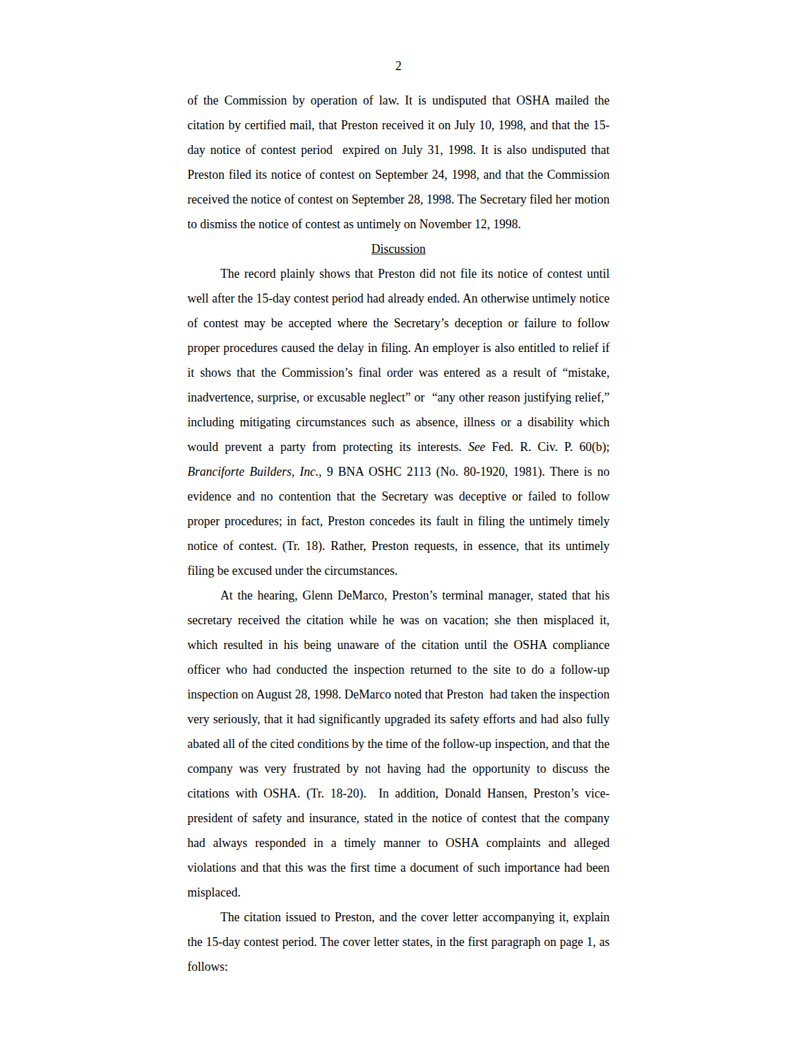2
of the Commission by operation of law. It is undisputed that OSHA mailed the citation by certified mail, that Preston received it on July 10, 1998, and that the 15-day notice of contest period expired on July 31, 1998. It is also undisputed that Preston filed its notice of contest on September 24, 1998, and that the Commission received the notice of contest on September 28, 1998. The Secretary filed her motion to dismiss the notice of contest as untimely on November 12, 1998.
Discussion
The record plainly shows that Preston did not file its notice of contest until well after the 15-day contest period had already ended. An otherwise untimely notice of contest may be accepted where the Secretary’s deception or failure to follow proper procedures caused the delay in filing. An employer is also entitled to relief if it shows that the Commission’s final order was entered as a result of “mistake, inadvertence, surprise, or excusable neglect” or “any other reason justifying relief,” including mitigating circumstances such as absence, illness or a disability which would prevent a party from protecting its interests. See Fed. R. Civ. P. 60(b); Branciforte Builders, Inc., 9 BNA OSHC 2113 (No. 80-1920, 1981). There is no evidence and no contention that the Secretary was deceptive or failed to follow proper procedures; in fact, Preston concedes its fault in filing the untimely timely notice of contest. (Tr. 18). Rather, Preston requests, in essence, that its untimely filing be excused under the circumstances.
At the hearing, Glenn DeMarco, Preston’s terminal manager, stated that his secretary received the citation while he was on vacation; she then misplaced it, which resulted in his being unaware of the citation until the OSHA compliance officer who had conducted the inspection returned to the site to do a follow-up inspection on August 28, 1998. DeMarco noted that Preston had taken the inspection very seriously, that it had significantly upgraded its safety efforts and had also fully abated all of the cited conditions by the time of the follow-up inspection, and that the company was very frustrated by not having had the opportunity to discuss the citations with OSHA. (Tr. 18-20). In addition, Donald Hansen, Preston’s vice-president of safety and insurance, stated in the notice of contest that the company had always responded in a timely manner to OSHA complaints and alleged violations and that this was the first time a document of such importance had been misplaced.
The citation issued to Preston, and the cover letter accompanying it, explain the 15-day contest period. The cover letter states, in the first paragraph on page 1, as follows: